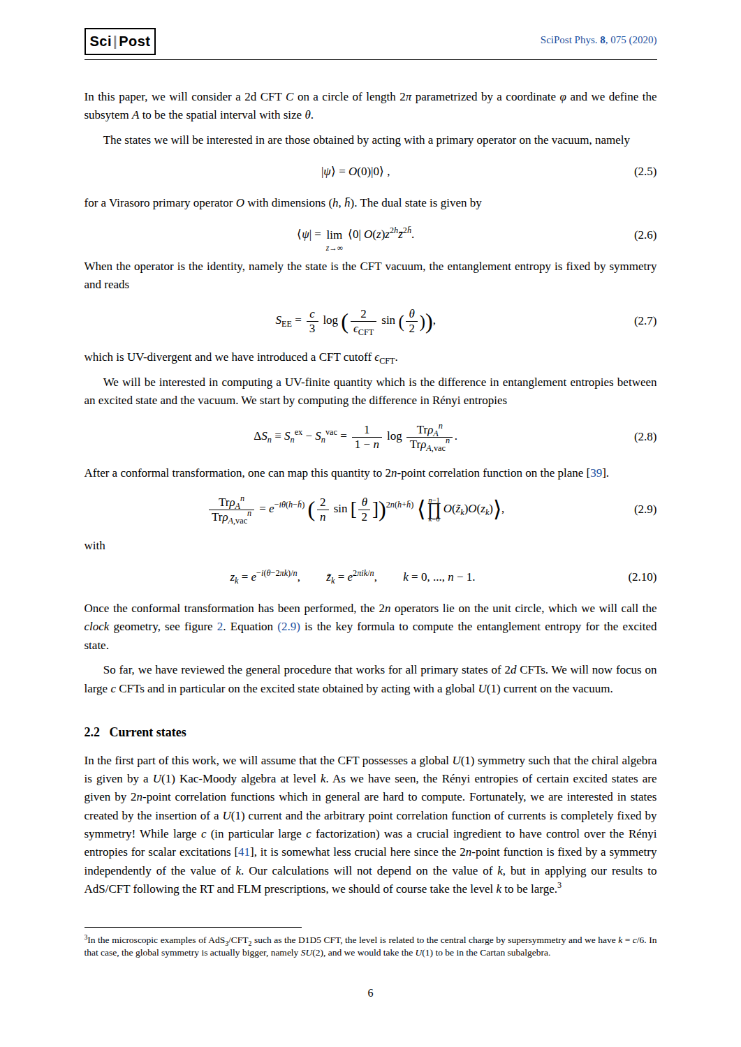Sci|Post
SciPost Phys. 8, 075 (2020)
In this paper, we will consider a 2d CFT C on a circle of length 2π parametrized by a coordinate φ and we define the subsytem A to be the spatial interval with size θ.
The states we will be interested in are those obtained by acting with a primary operator on the vacuum, namely
|ψ⟩ = O(0)|0⟩ ,
(2.5)
for a Virasoro primary operator O with dimensions (h, h̄). The dual state is given by
⟨ψ| = limz→∞ ⟨0| O(z)z2hz̄2h̄.
(2.6)
When the operator is the identity, namely the state is the CFT vacuum, the entanglement entropy is fixed by symmetry and reads
SEE = c 3 log (2 ϵCFT sin (θ 2)),
(2.7)
which is UV-divergent and we have introduced a CFT cutoff ϵCFT.
We will be interested in computing a UV-finite quantity which is the difference in entanglement entropies between an excited state and the vacuum. We start by computing the difference in Rényi entropies
ΔSn ≡ Snex − Snvac = 11 − n log TrρAn TrρA,vacn.
(2.8)
After a conformal transformation, one can map this quantity to 2n-point correlation function on the plane [39].
TrρAn TrρA,vacn = e−iθ(h−h̄) (2 n sin [θ 2])2n(h+h̄) ⟨∏n−1 k=0 O(z̃k)O(zk)⟩,
(2.9)
with
zk = e−i(θ−2πk)/n, z̃k = e2πik/n, k = 0, ..., n − 1.
(2.10)
Once the conformal transformation has been performed, the 2n operators lie on the unit circle, which we will call the clock geometry, see figure 2. Equation (2.9) is the key formula to compute the entanglement entropy for the excited state.
So far, we have reviewed the general procedure that works for all primary states of 2d CFTs. We will now focus on large c CFTs and in particular on the excited state obtained by acting with a global U(1) current on the vacuum.
2.2 Current states
In the first part of this work, we will assume that the CFT possesses a global U(1) symmetry such that the chiral algebra is given by a U(1) Kac-Moody algebra at level k. As we have seen, the Rényi entropies of certain excited states are given by 2n-point correlation functions which in general are hard to compute. Fortunately, we are interested in states created by the insertion of a U(1) current and the arbitrary point correlation function of currents is completely fixed by symmetry! While large c (in particular large c factorization) was a crucial ingredient to have control over the Rényi entropies for scalar excitations [41], it is somewhat less crucial here since the 2n-point function is fixed by a symmetry independently of the value of k. Our calculations will not depend on the value of k, but in applying our results to AdS/CFT following the RT and FLM prescriptions, we should of course take the level k to be large.3
3In the microscopic examples of AdS3/CFT2 such as the D1D5 CFT, the level is related to the central charge by supersymmetry and we have k = c/6. In that case, the global symmetry is actually bigger, namely SU(2), and we would take the U(1) to be in the Cartan subalgebra.
6